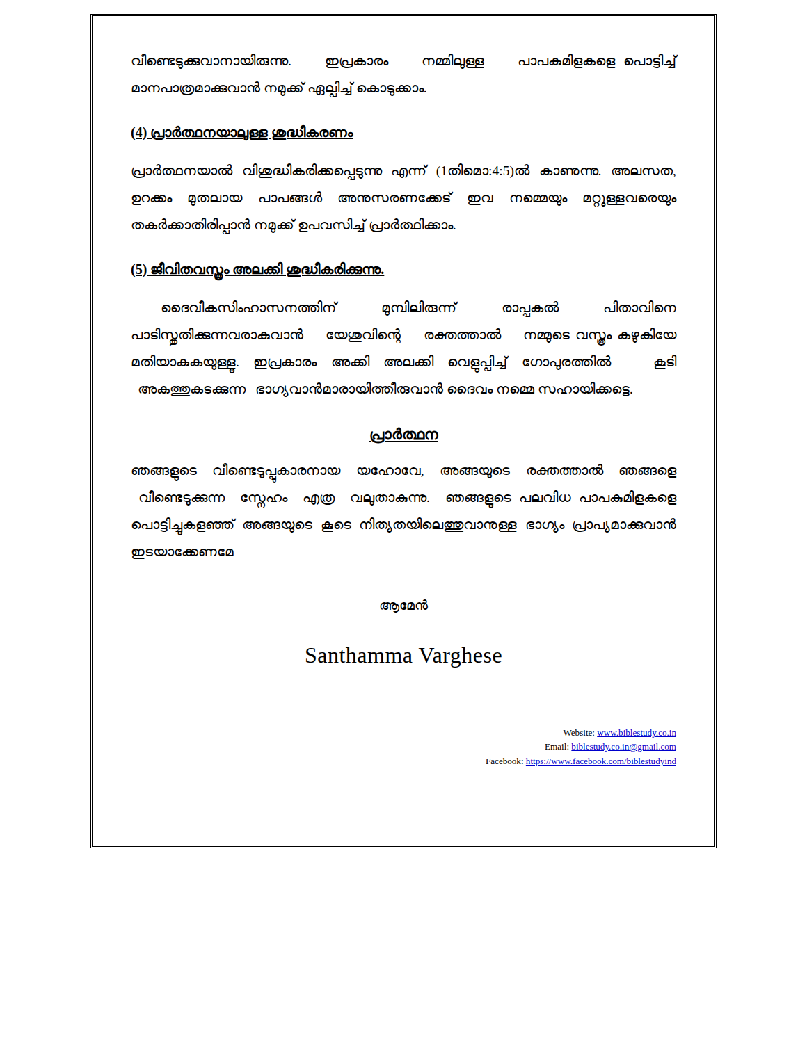വീണ്ടെടുക്കുവാനായിരുന്നു. ഇപ്രകാരം നമ്മിലുള്ള പാപകുമിളകളെ പൊട്ടിച്ച് മാനപാത്രമാക്കുവാൻ നമുക്ക് ഏല്പിച്ച് കൊടുക്കാം.
(4) പ്രാർത്ഥനയാലുള്ള ശുദ്ധീകരണം
പ്രാർത്ഥനയാൽ വിശുദ്ധീകരിക്കപ്പെടുന്നു എന്ന് (1തിമൊ:4:5)ൽ കാണുന്നു. അലസത, ഉറക്കം മുതലായ പാപങ്ങൾ അനുസരണക്കേട് ഇവ നമ്മെയും മറ്റുള്ളവരെയും തകർക്കാതിരിപ്പാൻ നമുക്ക് ഉപവസിച്ച് പ്രാർത്ഥിക്കാം.
(5) ജീവിതവസ്ത്രം അലക്കി ശുദ്ധീകരിക്കുന്നു.
ദൈവീകസിംഹാസനത്തിന് മുമ്പിലിരുന്ന് രാപ്പകൽ പിതാവിനെ പാടിസ്തുതിക്കുന്നവരാകുവാൻ യേശുവിന്റെ രക്തത്താൽ നമ്മുടെ വസ്ത്രം കഴുകിയേ മതിയാകുകയുള്ളൂ. ഇപ്രകാരം അക്കി അലക്കി വെളുപ്പിച്ച് ഗോപുരത്തിൽ കൂടി അകത്തുകടക്കുന്ന ഭാഗ്യവാൻമാരായിത്തീരുവാൻ ദൈവം നമ്മെ സഹായിക്കട്ടെ.
പ്രാർത്ഥന
ഞങ്ങളുടെ വീണ്ടെടുപ്പുകാരനായ യഹോവേ, അങ്ങയുടെ രക്തത്താൽ ഞങ്ങളെ വീണ്ടെടുക്കുന്ന സ്നേഹം എത്ര വലുതാകുന്നു. ഞങ്ങളുടെ പലവിധ പാപകുമിളകളെ പൊട്ടിച്ചുകളഞ്ഞ് അങ്ങയുടെ കൂടെ നിത്യതയിലെത്തുവാനുള്ള ഭാഗ്യം പ്രാപ്യമാക്കുവാൻ ഇടയാക്കേണമേ
ആമേൻ
Santhamma Varghese
Website: www.biblestudy.co.in
Email: biblestudy.co.in@gmail.com
Facebook: https://www.facebook.com/biblestudyind